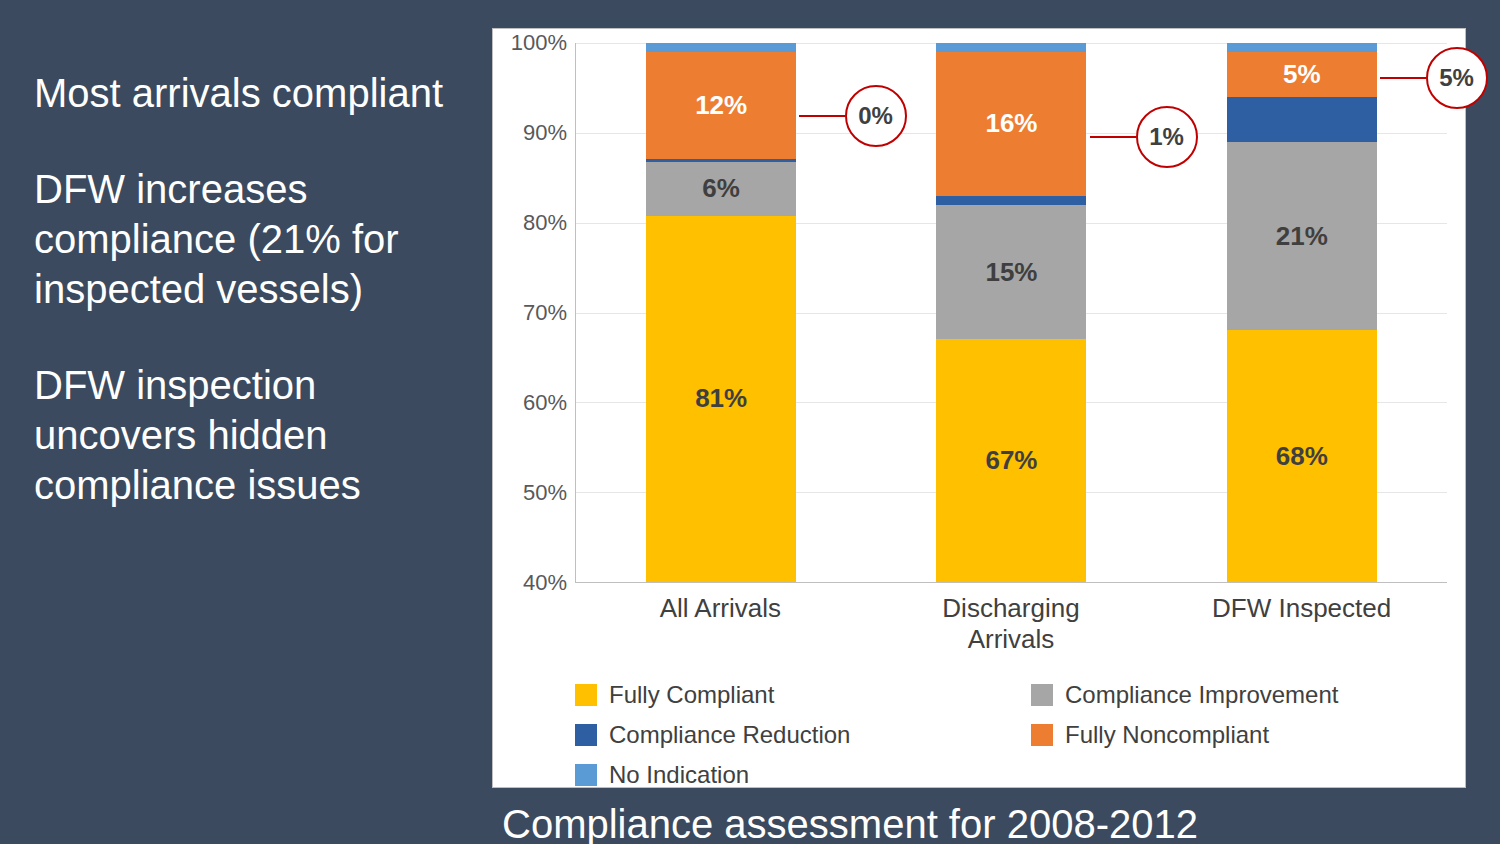Most arrivals compliant
DFW increases compliance (21% for inspected vessels)
DFW inspection uncovers hidden compliance issues
100% 90% 80% 70% 60% 50% 40%
12%
6%
81%
16%
15%
67%
5%
21%
68%
0%
1%
5%
All Arrivals
Discharging Arrivals
DFW Inspected
Fully Compliant
Compliance Improvement
Compliance Reduction
Fully Noncompliant
No Indication
Compliance assessment for 2008-2012